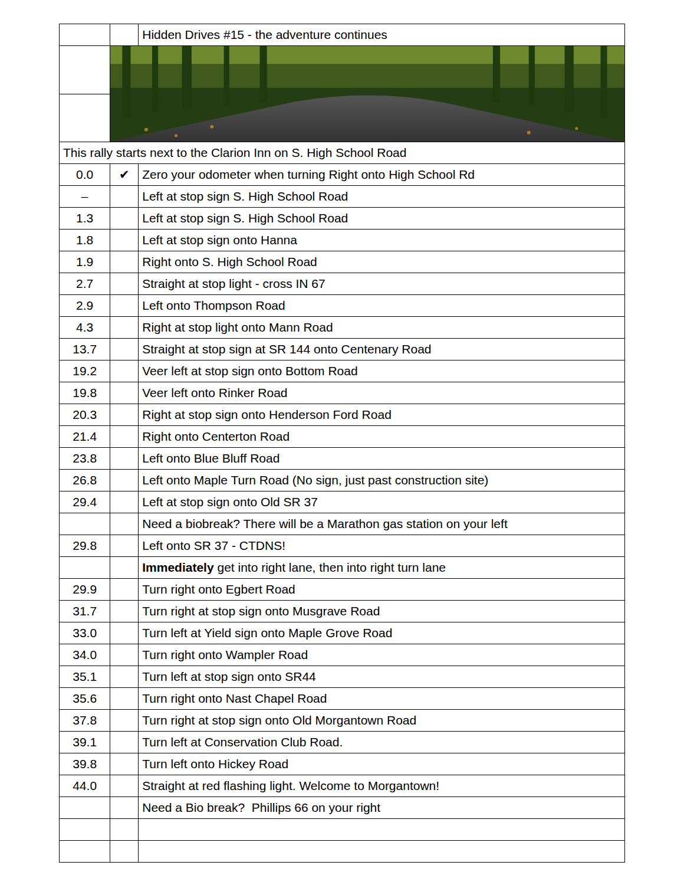| | | Hidden Drives #15 - the adventure continues |
| This rally starts next to the Clarion Inn on S. High School Road |
| 0.0 | ✔ | Zero your odometer when turning Right onto High School Rd |
| – | | Left at stop sign S. High School Road |
| 1.3 | | Left at stop sign S. High School Road |
| 1.8 | | Left at stop sign onto Hanna |
| 1.9 | | Right onto S. High School Road |
| 2.7 | | Straight at stop light - cross IN 67 |
| 2.9 | | Left onto Thompson Road |
| 4.3 | | Right at stop light onto Mann Road |
| 13.7 | | Straight at stop sign at SR 144 onto Centenary Road |
| 19.2 | | Veer left at stop sign onto Bottom Road |
| 19.8 | | Veer left onto Rinker Road |
| 20.3 | | Right at stop sign onto Henderson Ford Road |
| 21.4 | | Right onto Centerton Road |
| 23.8 | | Left onto Blue Bluff Road |
| 26.8 | | Left onto Maple Turn Road (No sign, just past construction site) |
| 29.4 | | Left at stop sign onto Old SR 37 |
| | | Need a biobreak? There will be a Marathon gas station on your left |
| 29.8 | | Left onto SR 37 - CTDNS! |
| | | Immediately get into right lane, then into right turn lane |
| 29.9 | | Turn right onto Egbert Road |
| 31.7 | | Turn right at stop sign onto Musgrave Road |
| 33.0 | | Turn left at Yield sign onto Maple Grove Road |
| 34.0 | | Turn right onto Wampler Road |
| 35.1 | | Turn left at stop sign onto SR44 |
| 35.6 | | Turn right onto Nast Chapel Road |
| 37.8 | | Turn right at stop sign onto Old Morgantown Road |
| 39.1 | | Turn left at Conservation Club Road. |
| 39.8 | | Turn left onto Hickey Road |
| 44.0 | | Straight at red flashing light. Welcome to Morgantown! |
| | | Need a Bio break? Phillips 66 on your right |